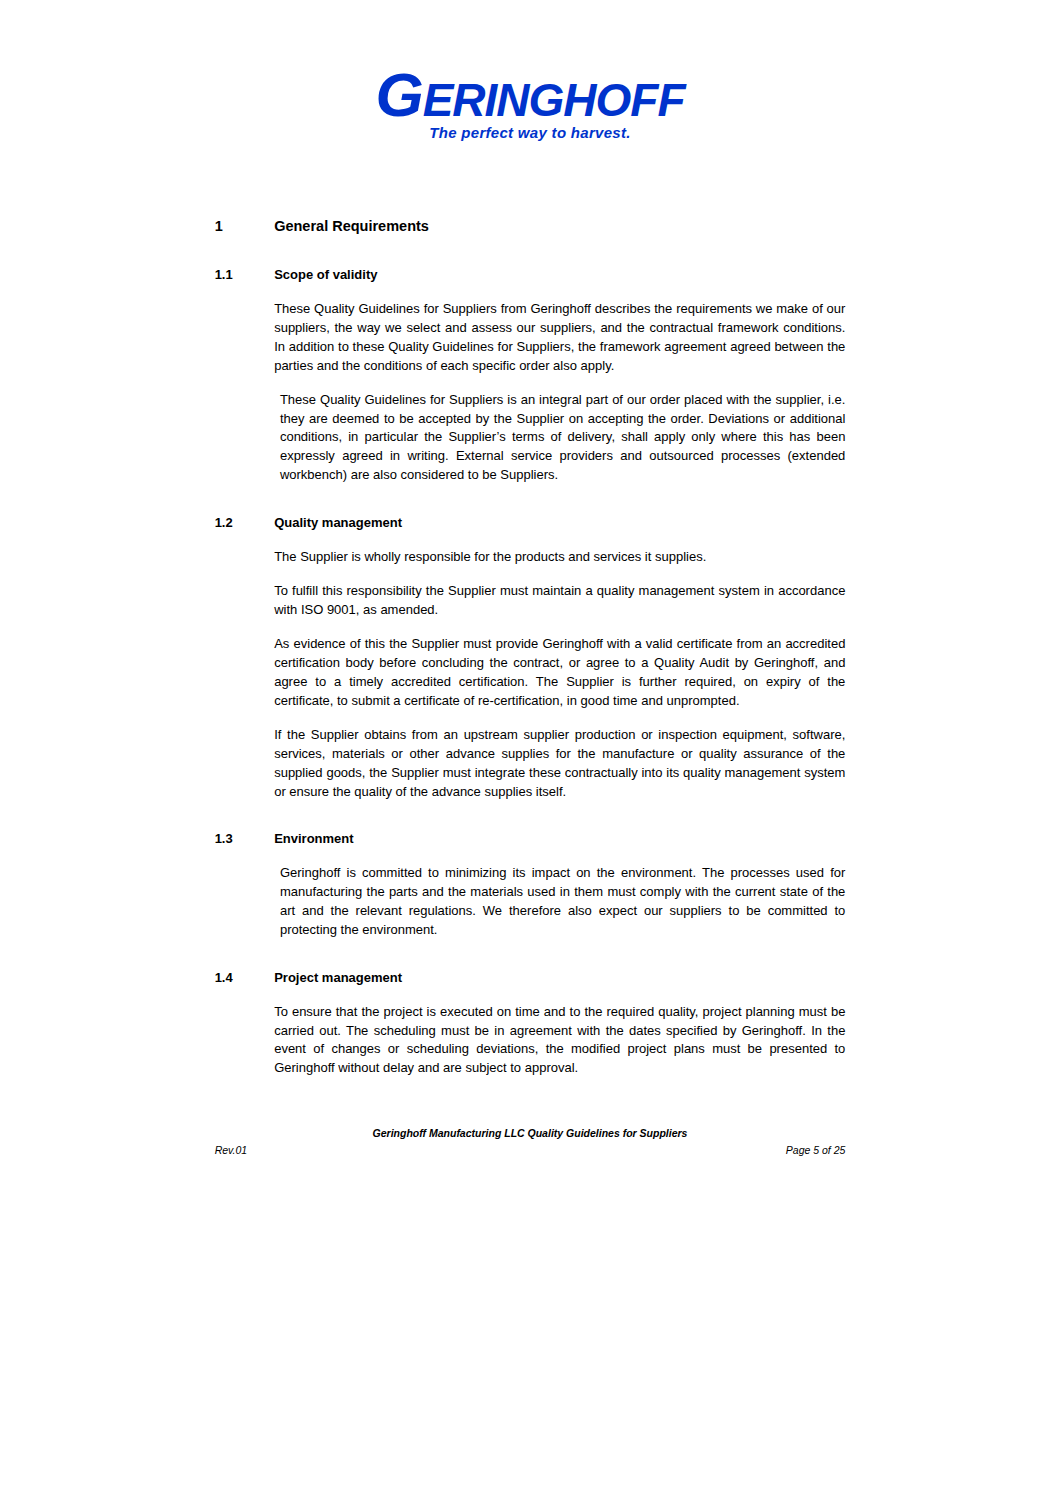GERINGHOFF
The perfect way to harvest.
1 General Requirements
1.1 Scope of validity
These Quality Guidelines for Suppliers from Geringhoff describes the requirements we make of our suppliers, the way we select and assess our suppliers, and the contractual framework conditions. In addition to these Quality Guidelines for Suppliers, the framework agreement agreed between the parties and the conditions of each specific order also apply.
These Quality Guidelines for Suppliers is an integral part of our order placed with the supplier, i.e. they are deemed to be accepted by the Supplier on accepting the order. Deviations or additional conditions, in particular the Supplier’s terms of delivery, shall apply only where this has been expressly agreed in writing. External service providers and outsourced processes (extended workbench) are also considered to be Suppliers.
1.2 Quality management
The Supplier is wholly responsible for the products and services it supplies.
To fulfill this responsibility the Supplier must maintain a quality management system in accordance with ISO 9001, as amended.
As evidence of this the Supplier must provide Geringhoff with a valid certificate from an accredited certification body before concluding the contract, or agree to a Quality Audit by Geringhoff, and agree to a timely accredited certification. The Supplier is further required, on expiry of the certificate, to submit a certificate of re-certification, in good time and unprompted.
If the Supplier obtains from an upstream supplier production or inspection equipment, software, services, materials or other advance supplies for the manufacture or quality assurance of the supplied goods, the Supplier must integrate these contractually into its quality management system or ensure the quality of the advance supplies itself.
1.3 Environment
Geringhoff is committed to minimizing its impact on the environment. The processes used for manufacturing the parts and the materials used in them must comply with the current state of the art and the relevant regulations. We therefore also expect our suppliers to be committed to protecting the environment.
1.4 Project management
To ensure that the project is executed on time and to the required quality, project planning must be carried out. The scheduling must be in agreement with the dates specified by Geringhoff. In the event of changes or scheduling deviations, the modified project plans must be presented to Geringhoff without delay and are subject to approval.
Geringhoff Manufacturing LLC Quality Guidelines for Suppliers
Rev.01
Page 5 of 25